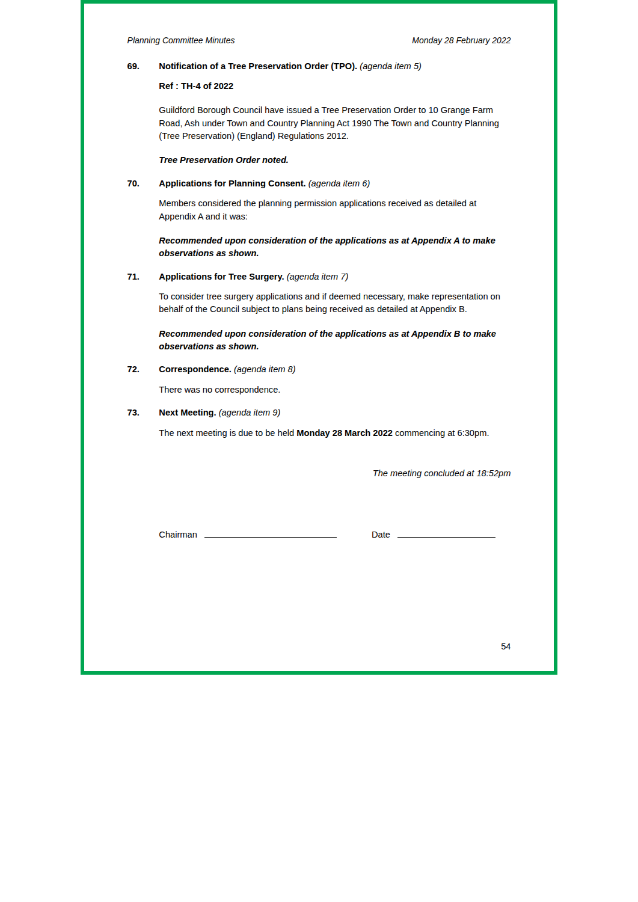Planning Committee Minutes Monday 28 February 2022
69.
Notification of a Tree Preservation Order (TPO). (agenda item 5)
Ref : TH-4 of 2022
Guildford Borough Council have issued a Tree Preservation Order to 10 Grange Farm Road, Ash under Town and Country Planning Act 1990 The Town and Country Planning (Tree Preservation) (England) Regulations 2012.
Tree Preservation Order noted.
70.
Applications for Planning Consent. (agenda item 6)
Members considered the planning permission applications received as detailed at Appendix A and it was:
Recommended upon consideration of the applications as at Appendix A to make observations as shown.
71.
Applications for Tree Surgery. (agenda item 7)
To consider tree surgery applications and if deemed necessary, make representation on behalf of the Council subject to plans being received as detailed at Appendix B.
Recommended upon consideration of the applications as at Appendix B to make observations as shown.
72.
Correspondence. (agenda item 8)
There was no correspondence.
73.
Next Meeting. (agenda item 9)
The next meeting is due to be held Monday 28 March 2022 commencing at 6:30pm.
The meeting concluded at 18:52pm
Chairman Date
54